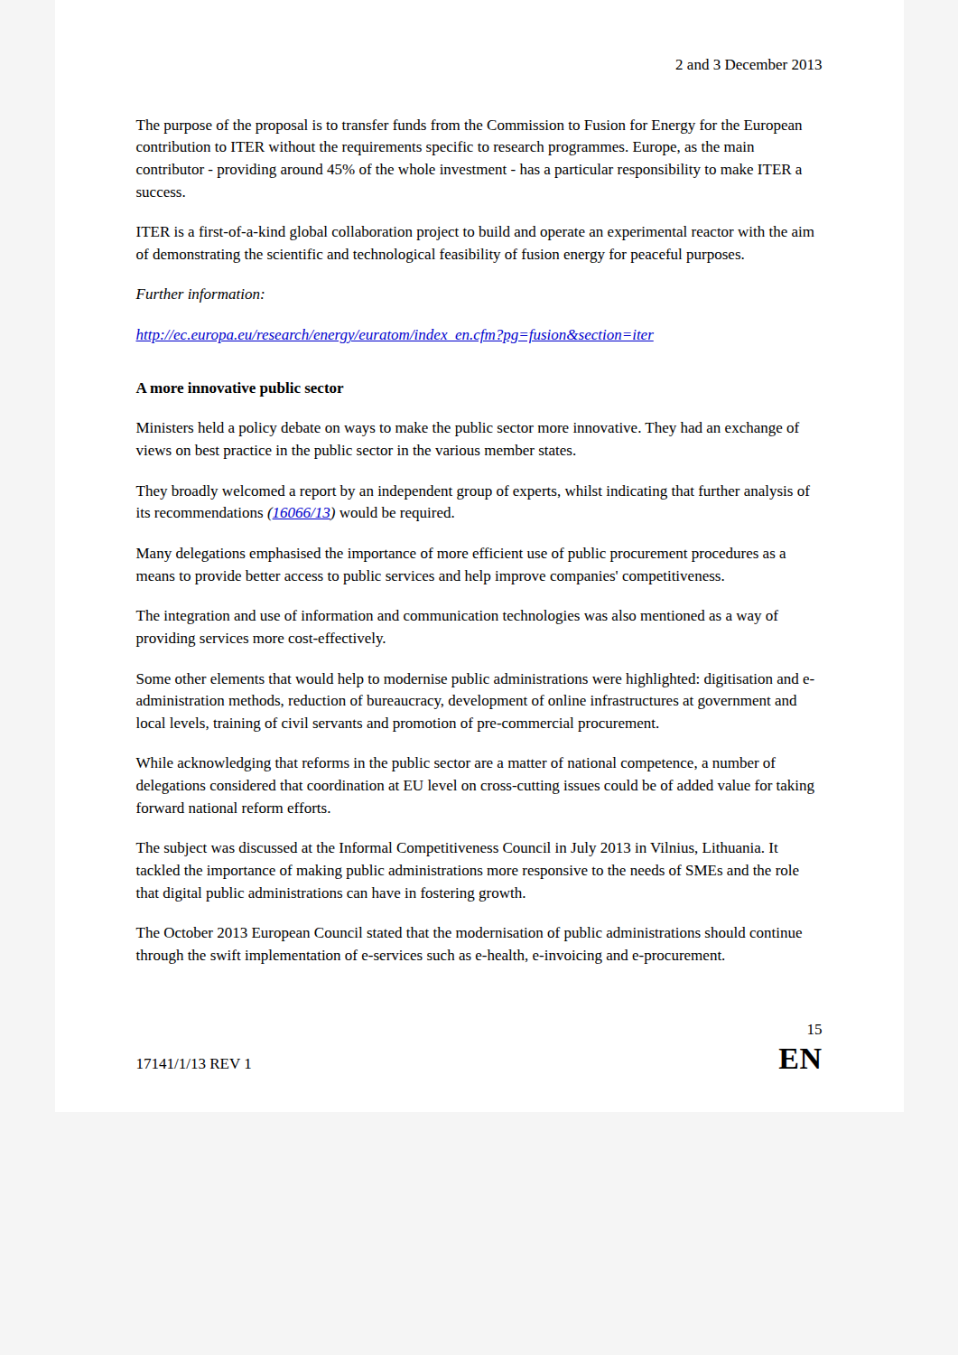2 and 3 December 2013
The purpose of the proposal is to transfer funds from the Commission to Fusion for Energy for the European contribution to ITER without the requirements specific to research programmes. Europe, as the main contributor - providing around 45% of the whole investment - has a particular responsibility to make ITER a success.
ITER is a first-of-a-kind global collaboration project to build and operate an experimental reactor with the aim of demonstrating the scientific and technological feasibility of fusion energy for peaceful purposes.
Further information:
http://ec.europa.eu/research/energy/euratom/index_en.cfm?pg=fusion&section=iter
A more innovative public sector
Ministers held a policy debate on ways to make the public sector more innovative. They had an exchange of views on best practice in the public sector in the various member states.
They broadly welcomed a report by an independent group of experts, whilst indicating that further analysis of its recommendations (16066/13) would be required.
Many delegations emphasised the importance of more efficient use of public procurement procedures as a means to provide better access to public services and help improve companies' competitiveness.
The integration and use of information and communication technologies was also mentioned as a way of providing services more cost-effectively.
Some other elements that would help to modernise public administrations were highlighted: digitisation and e-administration methods, reduction of bureaucracy, development of online infrastructures at government and local levels, training of civil servants and promotion of pre-commercial procurement.
While acknowledging that reforms in the public sector are a matter of national competence, a number of delegations considered that coordination at EU level on cross-cutting issues could be of added value for taking forward national reform efforts.
The subject was discussed at the Informal Competitiveness Council in July 2013 in Vilnius, Lithuania. It tackled the importance of making public administrations more responsive to the needs of SMEs and the role that digital public administrations can have in fostering growth.
The October 2013 European Council stated that the modernisation of public administrations should continue through the swift implementation of e-services such as e-health, e-invoicing and e-procurement.
17141/1/13 REV 1
15
EN